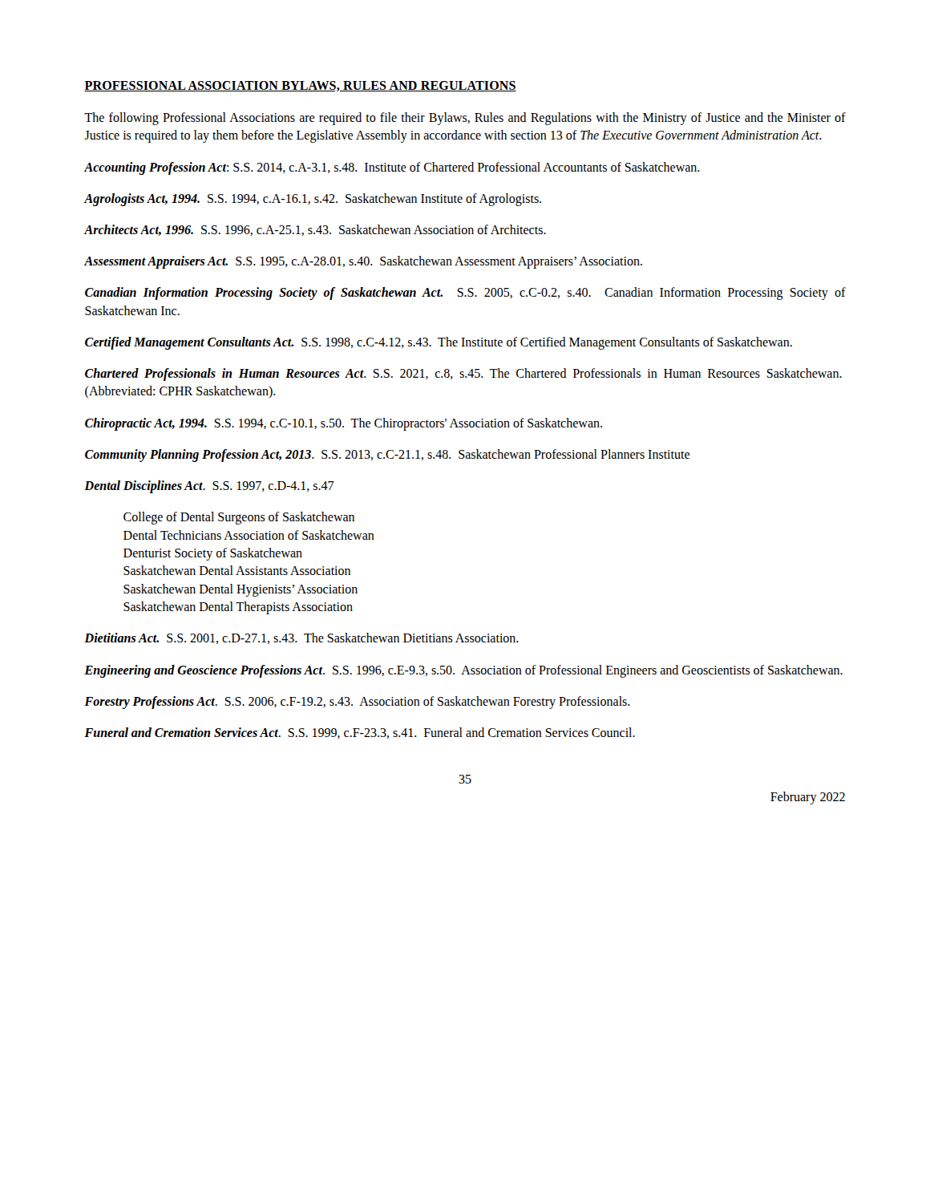PROFESSIONAL ASSOCIATION BYLAWS, RULES AND REGULATIONS
The following Professional Associations are required to file their Bylaws, Rules and Regulations with the Ministry of Justice and the Minister of Justice is required to lay them before the Legislative Assembly in accordance with section 13 of The Executive Government Administration Act.
Accounting Profession Act: S.S. 2014, c.A-3.1, s.48. Institute of Chartered Professional Accountants of Saskatchewan.
Agrologists Act, 1994. S.S. 1994, c.A-16.1, s.42. Saskatchewan Institute of Agrologists.
Architects Act, 1996. S.S. 1996, c.A-25.1, s.43. Saskatchewan Association of Architects.
Assessment Appraisers Act. S.S. 1995, c.A-28.01, s.40. Saskatchewan Assessment Appraisers’ Association.
Canadian Information Processing Society of Saskatchewan Act. S.S. 2005, c.C-0.2, s.40. Canadian Information Processing Society of Saskatchewan Inc.
Certified Management Consultants Act. S.S. 1998, c.C-4.12, s.43. The Institute of Certified Management Consultants of Saskatchewan.
Chartered Professionals in Human Resources Act. S.S. 2021, c.8, s.45. The Chartered Professionals in Human Resources Saskatchewan. (Abbreviated: CPHR Saskatchewan).
Chiropractic Act, 1994. S.S. 1994, c.C-10.1, s.50. The Chiropractors' Association of Saskatchewan.
Community Planning Profession Act, 2013. S.S. 2013, c.C-21.1, s.48. Saskatchewan Professional Planners Institute
Dental Disciplines Act. S.S. 1997, c.D-4.1, s.47
College of Dental Surgeons of Saskatchewan
Dental Technicians Association of Saskatchewan
Denturist Society of Saskatchewan
Saskatchewan Dental Assistants Association
Saskatchewan Dental Hygienists’ Association
Saskatchewan Dental Therapists Association
Dietitians Act. S.S. 2001, c.D-27.1, s.43. The Saskatchewan Dietitians Association.
Engineering and Geoscience Professions Act. S.S. 1996, c.E-9.3, s.50. Association of Professional Engineers and Geoscientists of Saskatchewan.
Forestry Professions Act. S.S. 2006, c.F-19.2, s.43. Association of Saskatchewan Forestry Professionals.
Funeral and Cremation Services Act. S.S. 1999, c.F-23.3, s.41. Funeral and Cremation Services Council.
35
February 2022